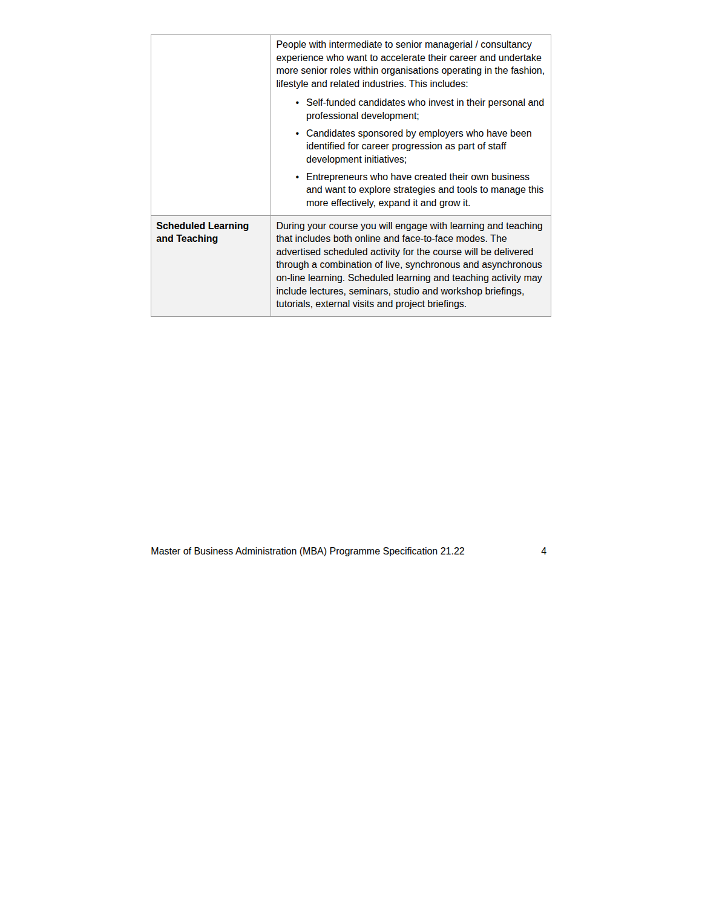| | People with intermediate to senior managerial / consultancy experience who want to accelerate their career and undertake more senior roles within organisations operating in the fashion, lifestyle and related industries. This includes: Self-funded candidates who invest in their personal and professional development; Candidates sponsored by employers who have been identified for career progression as part of staff development initiatives; Entrepreneurs who have created their own business and want to explore strategies and tools to manage this more effectively, expand it and grow it. |
| Scheduled Learning and Teaching | During your course you will engage with learning and teaching that includes both online and face-to-face modes. The advertised scheduled activity for the course will be delivered through a combination of live, synchronous and asynchronous on-line learning. Scheduled learning and teaching activity may include lectures, seminars, studio and workshop briefings, tutorials, external visits and project briefings. |
Master of Business Administration (MBA) Programme Specification 21.22 4